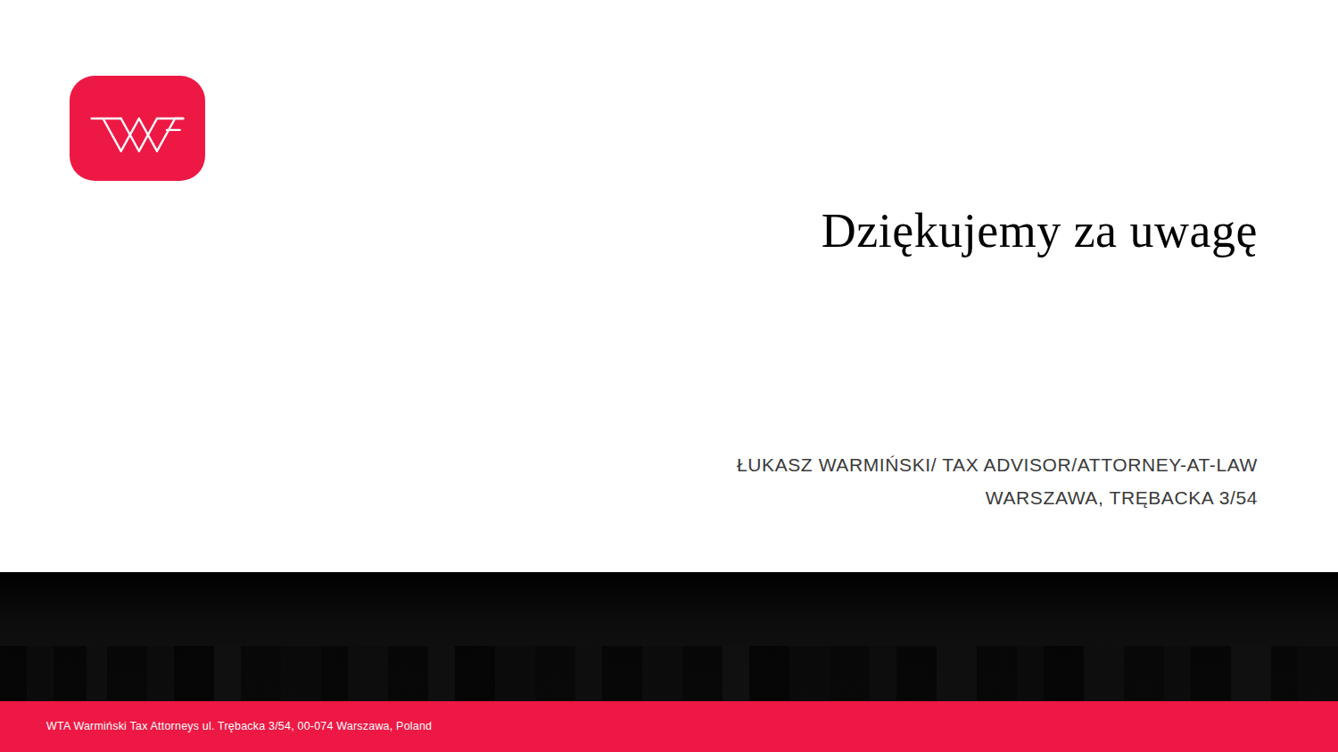Dziękujemy za uwagę
Łukasz Warmiński/ Tax Advisor/Attorney-at-Law
Warszawa, Trębacka 3/54
WTA Warmiński Tax Attorneys ul. Trębacka 3/54, 00-074 Warszawa, Poland